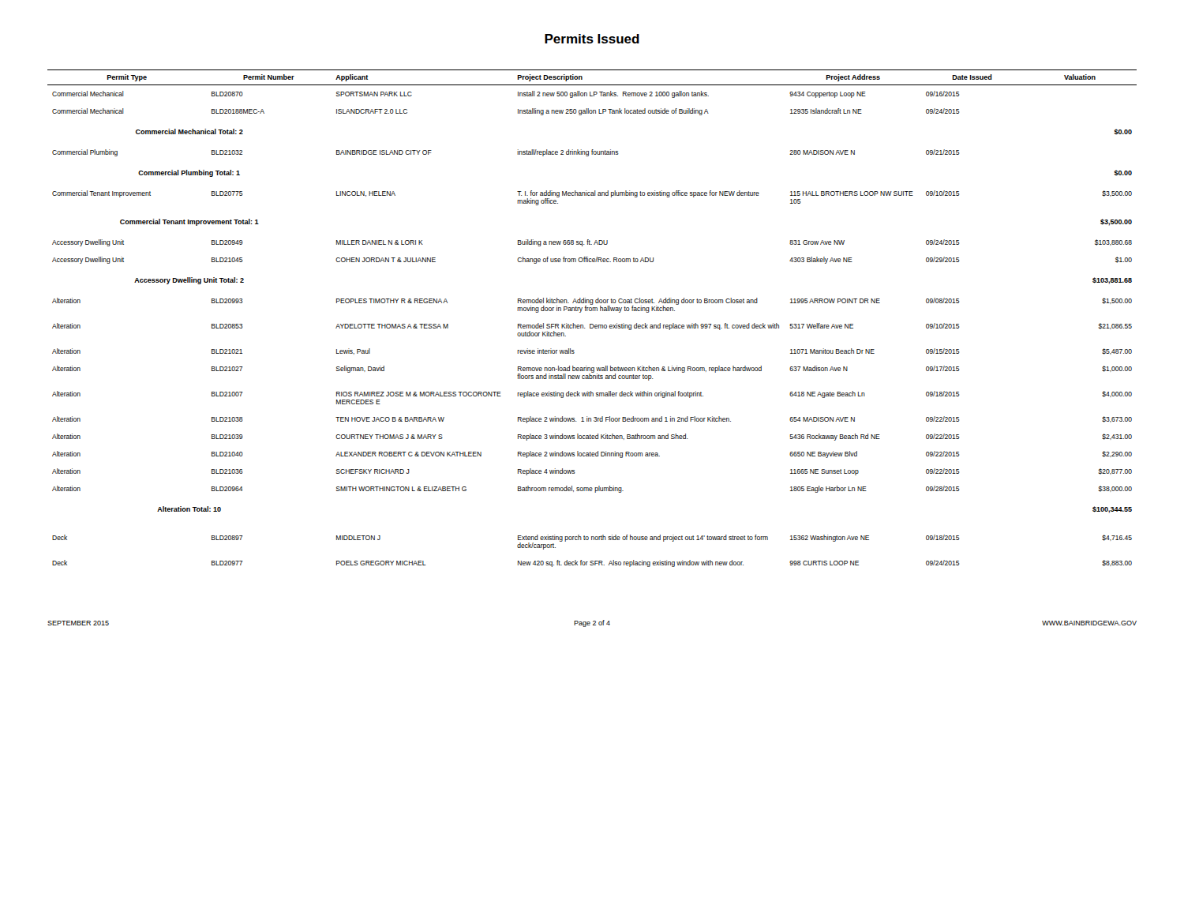Permits Issued
| Permit Type | Permit Number | Applicant | Project Description | Project Address | Date Issued | Valuation |
| --- | --- | --- | --- | --- | --- | --- |
| Commercial Mechanical | BLD20870 | SPORTSMAN PARK LLC | Install 2 new 500 gallon LP Tanks. Remove 2 1000 gallon tanks. | 9434 Coppertop Loop NE | 09/16/2015 | |
| Commercial Mechanical | BLD20188MEC-A | ISLANDCRAFT 2.0 LLC | Installing a new 250 gallon LP Tank located outside of Building A | 12935 Islandcraft Ln NE | 09/24/2015 | |
| Commercial Mechanical Total: 2 | | $0.00 |
| Commercial Plumbing | BLD21032 | BAINBRIDGE ISLAND CITY OF | install/replace 2 drinking fountains | 280 MADISON AVE N | 09/21/2015 | |
| Commercial Plumbing Total: 1 | | $0.00 |
| Commercial Tenant Improvement | BLD20775 | LINCOLN, HELENA | T. I. for adding Mechanical and plumbing to existing office space for NEW denture making office. | 115 HALL BROTHERS LOOP NW SUITE 105 | 09/10/2015 | $3,500.00 |
| Commercial Tenant Improvement Total: 1 | | $3,500.00 |
| Accessory Dwelling Unit | BLD20949 | MILLER DANIEL N & LORI K | Building a new 668 sq. ft. ADU | 831 Grow Ave NW | 09/24/2015 | $103,880.68 |
| Accessory Dwelling Unit | BLD21045 | COHEN JORDAN T & JULIANNE | Change of use from Office/Rec. Room to ADU | 4303 Blakely Ave NE | 09/29/2015 | $1.00 |
| Accessory Dwelling Unit Total: 2 | | $103,881.68 |
| Alteration | BLD20993 | PEOPLES TIMOTHY R & REGENA A | Remodel kitchen. Adding door to Coat Closet. Adding door to Broom Closet and moving door in Pantry from hallway to facing Kitchen. | 11995 ARROW POINT DR NE | 09/08/2015 | $1,500.00 |
| Alteration | BLD20853 | AYDELOTTE THOMAS A & TESSA M | Remodel SFR Kitchen. Demo existing deck and replace with 997 sq. ft. coved deck with outdoor Kitchen. | 5317 Welfare Ave NE | 09/10/2015 | $21,086.55 |
| Alteration | BLD21021 | Lewis, Paul | revise interior walls | 11071 Manitou Beach Dr NE | 09/15/2015 | $5,487.00 |
| Alteration | BLD21027 | Seligman, David | Remove non-load bearing wall between Kitchen & Living Room, replace hardwood floors and install new cabnits and counter top. | 637 Madison Ave N | 09/17/2015 | $1,000.00 |
| Alteration | BLD21007 | RIOS RAMIREZ JOSE M & MORALESS TOCORONTE MERCEDES E | replace existing deck with smaller deck within original footprint. | 6418 NE Agate Beach Ln | 09/18/2015 | $4,000.00 |
| Alteration | BLD21038 | TEN HOVE JACO B & BARBARA W | Replace 2 windows. 1 in 3rd Floor Bedroom and 1 in 2nd Floor Kitchen. | 654 MADISON AVE N | 09/22/2015 | $3,673.00 |
| Alteration | BLD21039 | COURTNEY THOMAS J & MARY S | Replace 3 windows located Kitchen, Bathroom and Shed. | 5436 Rockaway Beach Rd NE | 09/22/2015 | $2,431.00 |
| Alteration | BLD21040 | ALEXANDER ROBERT C & DEVON KATHLEEN | Replace 2 windows located Dinning Room area. | 6650 NE Bayview Blvd | 09/22/2015 | $2,290.00 |
| Alteration | BLD21036 | SCHEFSKY RICHARD J | Replace 4 windows | 11665 NE Sunset Loop | 09/22/2015 | $20,877.00 |
| Alteration | BLD20964 | SMITH WORTHINGTON L & ELIZABETH G | Bathroom remodel, some plumbing. | 1805 Eagle Harbor Ln NE | 09/28/2015 | $38,000.00 |
| Alteration Total: 10 | | $100,344.55 |
| Deck | BLD20897 | MIDDLETON J | Extend existing porch to north side of house and project out 14' toward street to form deck/carport. | 15362 Washington Ave NE | 09/18/2015 | $4,716.45 |
| Deck | BLD20977 | POELS GREGORY MICHAEL | New 420 sq. ft. deck for SFR. Also replacing existing window with new door. | 998 CURTIS LOOP NE | 09/24/2015 | $8,883.00 |
SEPTEMBER 2015
Page 2 of 4
WWW.BAINBRIDGEWA.GOV